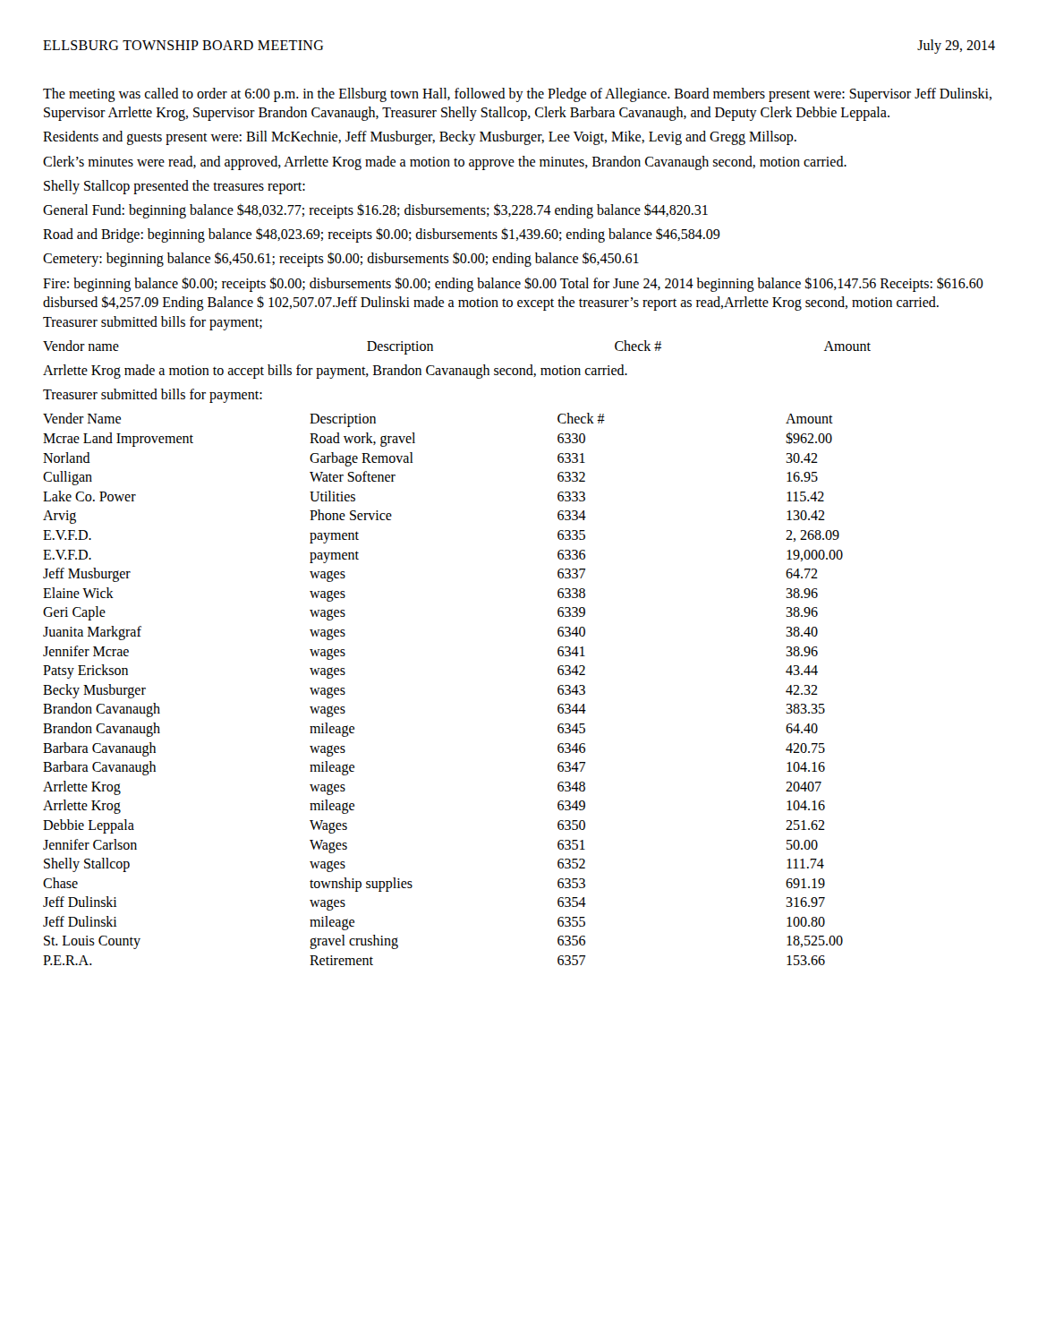ELLSBURG TOWNSHIP BOARD MEETING July 29, 2014
The meeting was called to order at 6:00 p.m. in the Ellsburg town Hall, followed by the Pledge of Allegiance. Board members present were: Supervisor Jeff Dulinski, Supervisor Arrlette Krog, Supervisor Brandon Cavanaugh, Treasurer Shelly Stallcop, Clerk Barbara Cavanaugh, and Deputy Clerk Debbie Leppala.
Residents and guests present were: Bill McKechnie, Jeff Musburger, Becky Musburger, Lee Voigt, Mike, Levig and Gregg Millsop.
Clerk’s minutes were read, and approved, Arrlette Krog made a motion to approve the minutes, Brandon Cavanaugh second, motion carried.
Shelly Stallcop presented the treasures report:
General Fund: beginning balance $48,032.77; receipts $16.28; disbursements; $3,228.74 ending balance $44,820.31
Road and Bridge: beginning balance $48,023.69; receipts $0.00; disbursements $1,439.60; ending balance $46,584.09
Cemetery: beginning balance $6,450.61; receipts $0.00; disbursements $0.00; ending balance $6,450.61
Fire: beginning balance $0.00; receipts $0.00; disbursements $0.00; ending balance $0.00 Total for June 24, 2014 beginning balance $106,147.56 Receipts: $616.60 disbursed $4,257.09 Ending Balance $ 102,507.07.Jeff Dulinski made a motion to except the treasurer’s report as read,Arrlette Krog second, motion carried. Treasurer submitted bills for payment;
Vendor name Description Check # Amount
Arrlette Krog made a motion to accept bills for payment, Brandon Cavanaugh second, motion carried.
Treasurer submitted bills for payment:
| Vender Name | Description | Check # | Amount |
| --- | --- | --- | --- |
| Mcrae Land Improvement | Road work, gravel | 6330 | $962.00 |
| Norland | Garbage Removal | 6331 | 30.42 |
| Culligan | Water Softener | 6332 | 16.95 |
| Lake Co. Power | Utilities | 6333 | 115.42 |
| Arvig | Phone Service | 6334 | 130.42 |
| E.V.F.D. | payment | 6335 | 2, 268.09 |
| E.V.F.D. | payment | 6336 | 19,000.00 |
| Jeff Musburger | wages | 6337 | 64.72 |
| Elaine Wick | wages | 6338 | 38.96 |
| Geri Caple | wages | 6339 | 38.96 |
| Juanita Markgraf | wages | 6340 | 38.40 |
| Jennifer Mcrae | wages | 6341 | 38.96 |
| Patsy Erickson | wages | 6342 | 43.44 |
| Becky Musburger | wages | 6343 | 42.32 |
| Brandon Cavanaugh | wages | 6344 | 383.35 |
| Brandon Cavanaugh | mileage | 6345 | 64.40 |
| Barbara Cavanaugh | wages | 6346 | 420.75 |
| Barbara Cavanaugh | mileage | 6347 | 104.16 |
| Arrlette Krog | wages | 6348 | 20407 |
| Arrlette Krog | mileage | 6349 | 104.16 |
| Debbie Leppala | Wages | 6350 | 251.62 |
| Jennifer Carlson | Wages | 6351 | 50.00 |
| Shelly Stallcop | wages | 6352 | 111.74 |
| Chase | township supplies | 6353 | 691.19 |
| Jeff Dulinski | wages | 6354 | 316.97 |
| Jeff Dulinski | mileage | 6355 | 100.80 |
| St. Louis County | gravel crushing | 6356 | 18,525.00 |
| P.E.R.A. | Retirement | 6357 | 153.66 |